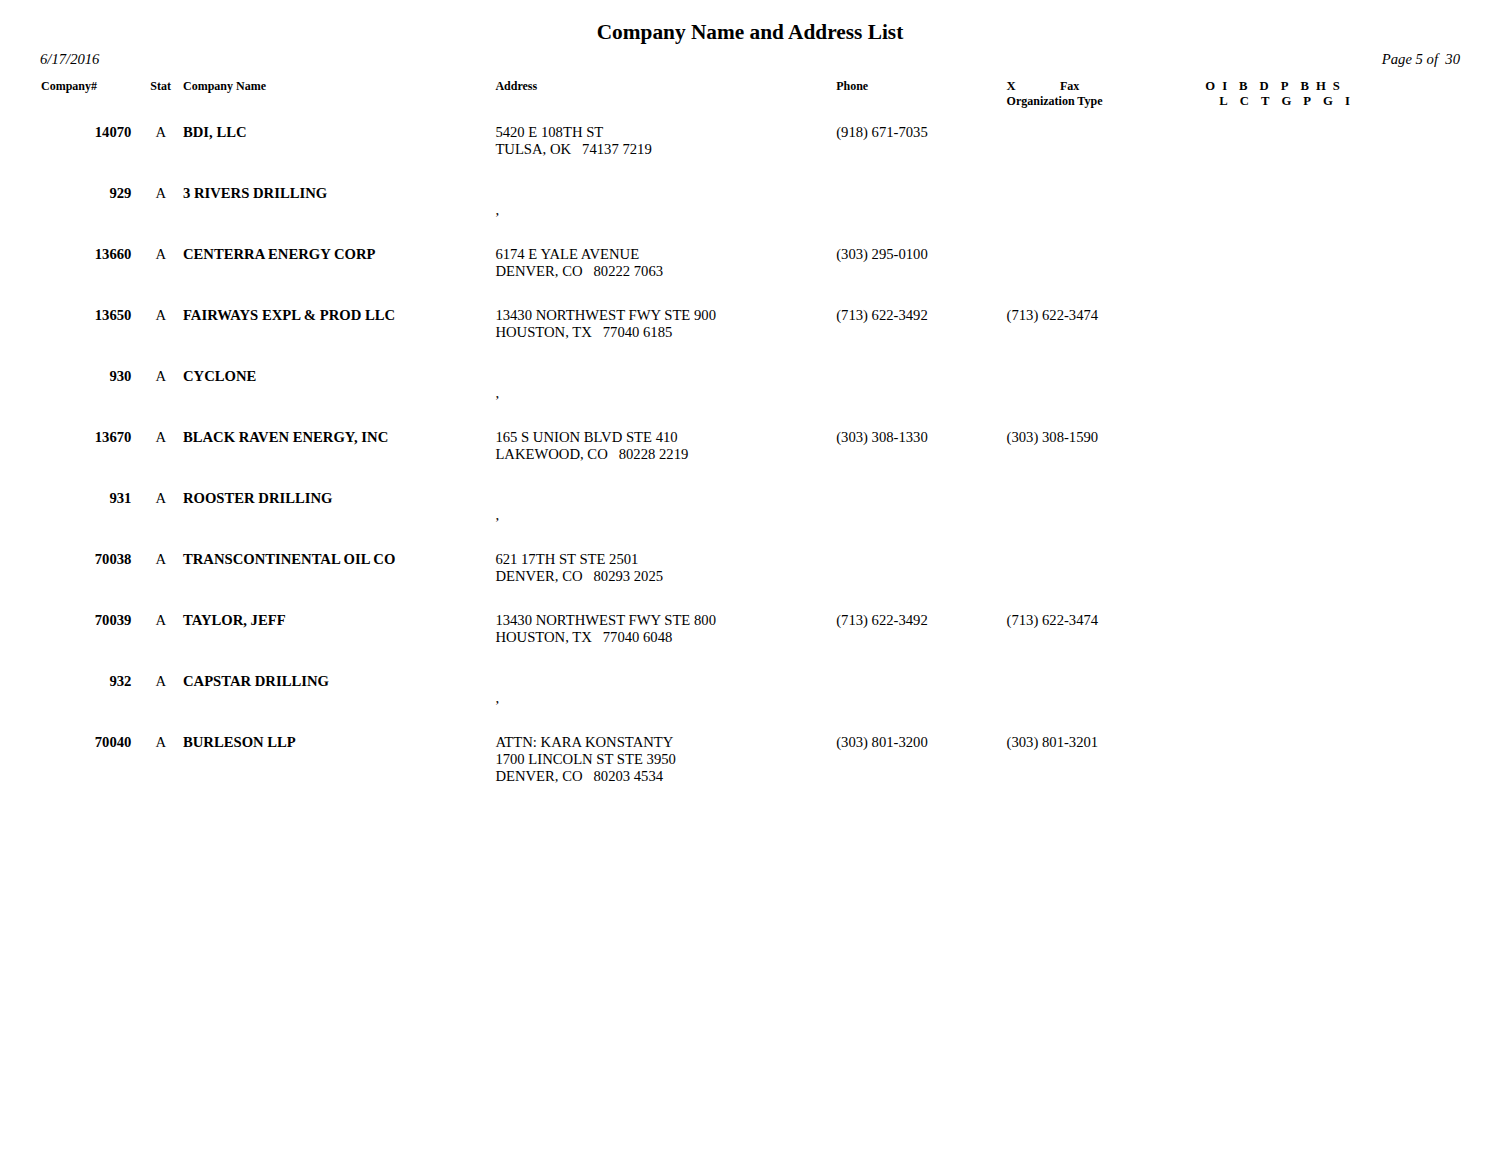Company Name and Address List
6/17/2016 Page 5 of 30
| Company# | Stat | Company Name | Address | Phone | X Fax Organization Type | O I B D P B H S L C T G P G I |
| --- | --- | --- | --- | --- | --- | --- |
| 14070 | A | BDI, LLC | 5420 E 108TH ST TULSA, OK 74137 7219 | (918) 671-7035 | | |
| 929 | A | 3 RIVERS DRILLING | , | | | |
| 13660 | A | CENTERRA ENERGY CORP | 6174 E YALE AVENUE DENVER, CO 80222 7063 | (303) 295-0100 | | |
| 13650 | A | FAIRWAYS EXPL & PROD LLC | 13430 NORTHWEST FWY STE 900 HOUSTON, TX 77040 6185 | (713) 622-3492 | (713) 622-3474 | |
| 930 | A | CYCLONE | , | | | |
| 13670 | A | BLACK RAVEN ENERGY, INC | 165 S UNION BLVD STE 410 LAKEWOOD, CO 80228 2219 | (303) 308-1330 | (303) 308-1590 | |
| 931 | A | ROOSTER DRILLING | , | | | |
| 70038 | A | TRANSCONTINENTAL OIL CO | 621 17TH ST STE 2501 DENVER, CO 80293 2025 | | | |
| 70039 | A | TAYLOR, JEFF | 13430 NORTHWEST FWY STE 800 HOUSTON, TX 77040 6048 | (713) 622-3492 | (713) 622-3474 | |
| 932 | A | CAPSTAR DRILLING | , | | | |
| 70040 | A | BURLESON LLP | ATTN: KARA KONSTANTY 1700 LINCOLN ST STE 3950 DENVER, CO 80203 4534 | (303) 801-3200 | (303) 801-3201 | |